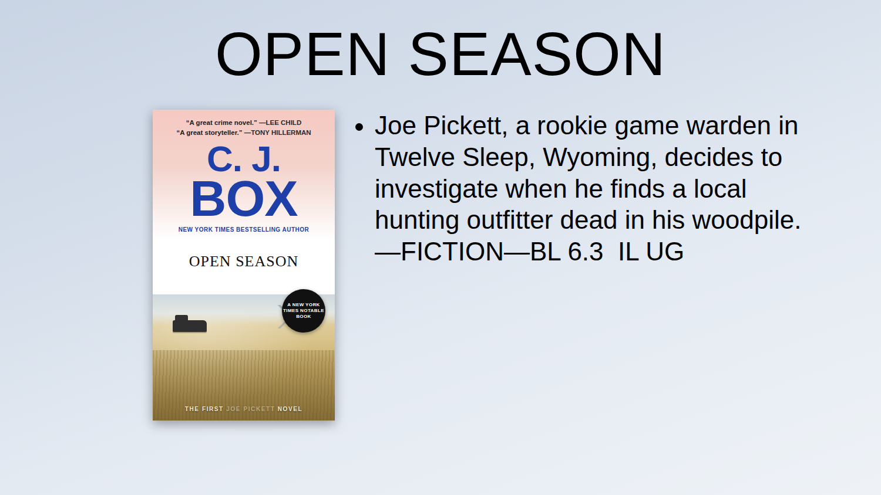OPEN SEASON
“A great crime novel.” —LEE CHILD
“A great storyteller.” —TONY HILLERMAN
C. J.
BOX
New York Times Bestselling Author
OPEN SEASON
A New York Times Notable Book
The First Joe Pickett Novel
Joe Pickett, a rookie game warden in Twelve Sleep, Wyoming, decides to investigate when he finds a local hunting outfitter dead in his woodpile.—FICTION—BL 6.3 IL UG